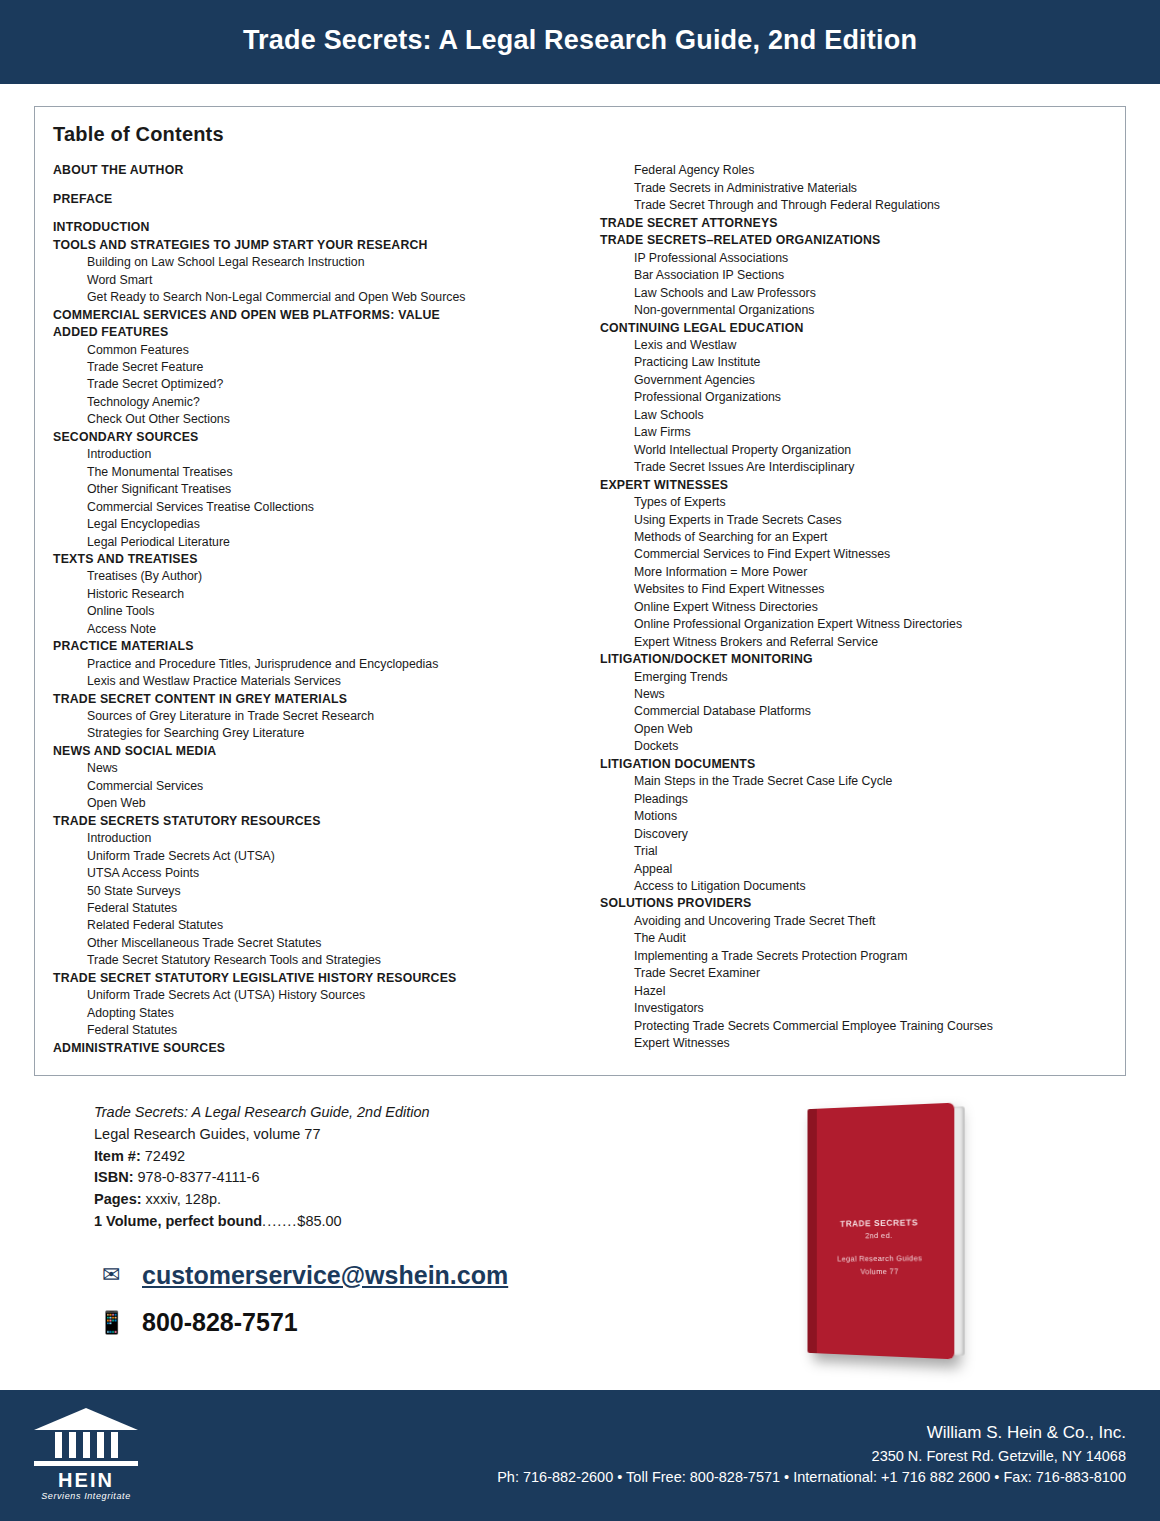Trade Secrets: A Legal Research Guide, 2nd Edition
Table of Contents
About the Author
Preface
Introduction
Tools and Strategies to Jump Start Your Research
Building on Law School Legal Research Instruction
Word Smart
Get Ready to Search Non-Legal Commercial and Open Web Sources
Commercial Services and Open Web Platforms: Value
Added Features
Common Features
Trade Secret Feature
Trade Secret Optimized?
Technology Anemic?
Check Out Other Sections
Secondary Sources
Introduction
The Monumental Treatises
Other Significant Treatises
Commercial Services Treatise Collections
Legal Encyclopedias
Legal Periodical Literature
Texts and Treatises
Treatises (By Author)
Historic Research
Online Tools
Access Note
Practice Materials
Practice and Procedure Titles, Jurisprudence and Encyclopedias
Lexis and Westlaw Practice Materials Services
Trade Secret Content in Grey Materials
Sources of Grey Literature in Trade Secret Research
Strategies for Searching Grey Literature
News and Social Media
News
Commercial Services
Open Web
Trade Secrets Statutory Resources
Introduction
Uniform Trade Secrets Act (UTSA)
UTSA Access Points
50 State Surveys
Federal Statutes
Related Federal Statutes
Other Miscellaneous Trade Secret Statutes
Trade Secret Statutory Research Tools and Strategies
Trade Secret Statutory Legislative History Resources
Uniform Trade Secrets Act (UTSA) History Sources
Adopting States
Federal Statutes
Administrative Sources
Federal Agency Roles
Trade Secrets in Administrative Materials
Trade Secret Through and Through Federal Regulations
Trade Secret Attorneys
Trade Secrets–Related Organizations
IP Professional Associations
Bar Association IP Sections
Law Schools and Law Professors
Non-governmental Organizations
Continuing Legal Education
Lexis and Westlaw
Practicing Law Institute
Government Agencies
Professional Organizations
Law Schools
Law Firms
World Intellectual Property Organization
Trade Secret Issues Are Interdisciplinary
Expert Witnesses
Types of Experts
Using Experts in Trade Secrets Cases
Methods of Searching for an Expert
Commercial Services to Find Expert Witnesses
More Information = More Power
Websites to Find Expert Witnesses
Online Expert Witness Directories
Online Professional Organization Expert Witness Directories
Expert Witness Brokers and Referral Service
Litigation/Docket Monitoring
Emerging Trends
News
Commercial Database Platforms
Open Web
Dockets
Litigation Documents
Main Steps in the Trade Secret Case Life Cycle
Pleadings
Motions
Discovery
Trial
Appeal
Access to Litigation Documents
Solutions Providers
Avoiding and Uncovering Trade Secret Theft
The Audit
Implementing a Trade Secrets Protection Program
Trade Secret Examiner
Hazel
Investigators
Protecting Trade Secrets Commercial Employee Training Courses
Expert Witnesses
Trade Secrets: A Legal Research Guide, 2nd Edition
Legal Research Guides, volume 77
Item #: 72492
ISBN: 978-0-8377-4111-6
Pages: xxxiv, 128p.
1 Volume, perfect bound.......$85.00
✉ customerservice@wshein.com
📱 800-828-7571
TRADE SECRETS
2nd ed.
Legal Research Guides
Volume 77
HEIN
Serviens Integritate
William S. Hein & Co., Inc.
2350 N. Forest Rd. Getzville, NY 14068
Ph: 716-882-2600 • Toll Free: 800-828-7571 • International: +1 716 882 2600 • Fax: 716-883-8100